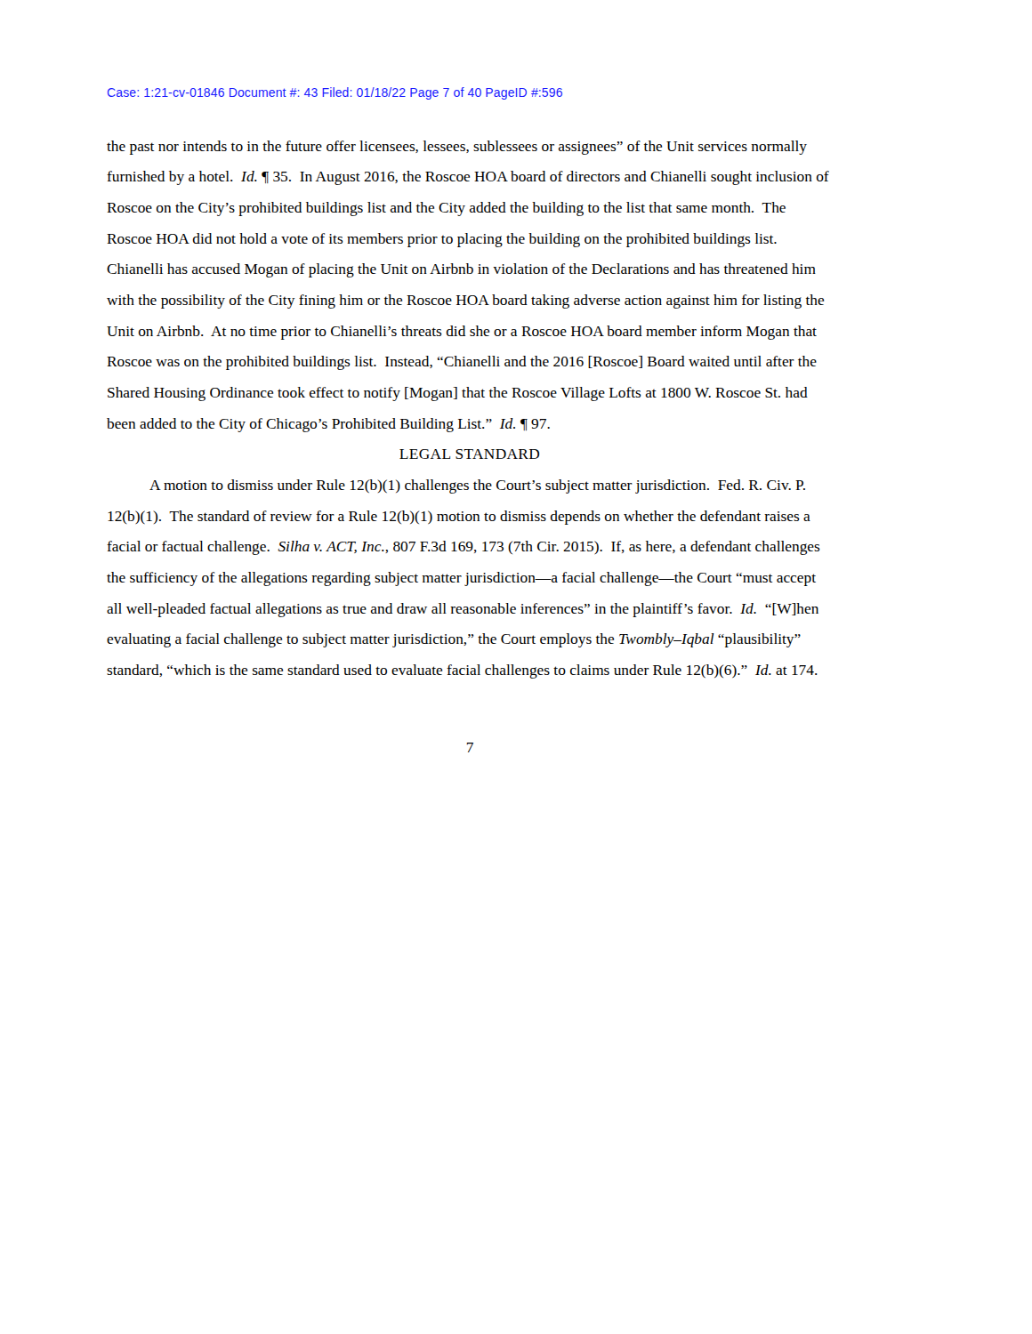Case: 1:21-cv-01846 Document #: 43 Filed: 01/18/22 Page 7 of 40 PageID #:596
the past nor intends to in the future offer licensees, lessees, sublessees or assignees” of the Unit services normally furnished by a hotel. Id. ¶ 35. In August 2016, the Roscoe HOA board of directors and Chianelli sought inclusion of Roscoe on the City’s prohibited buildings list and the City added the building to the list that same month. The Roscoe HOA did not hold a vote of its members prior to placing the building on the prohibited buildings list. Chianelli has accused Mogan of placing the Unit on Airbnb in violation of the Declarations and has threatened him with the possibility of the City fining him or the Roscoe HOA board taking adverse action against him for listing the Unit on Airbnb. At no time prior to Chianelli’s threats did she or a Roscoe HOA board member inform Mogan that Roscoe was on the prohibited buildings list. Instead, “Chianelli and the 2016 [Roscoe] Board waited until after the Shared Housing Ordinance took effect to notify [Mogan] that the Roscoe Village Lofts at 1800 W. Roscoe St. had been added to the City of Chicago’s Prohibited Building List.” Id. ¶ 97.
LEGAL STANDARD
A motion to dismiss under Rule 12(b)(1) challenges the Court’s subject matter jurisdiction. Fed. R. Civ. P. 12(b)(1). The standard of review for a Rule 12(b)(1) motion to dismiss depends on whether the defendant raises a facial or factual challenge. Silha v. ACT, Inc., 807 F.3d 169, 173 (7th Cir. 2015). If, as here, a defendant challenges the sufficiency of the allegations regarding subject matter jurisdiction—a facial challenge—the Court “must accept all well-pleaded factual allegations as true and draw all reasonable inferences” in the plaintiff’s favor. Id. “[W]hen evaluating a facial challenge to subject matter jurisdiction,” the Court employs the Twombly–Iqbal “plausibility” standard, “which is the same standard used to evaluate facial challenges to claims under Rule 12(b)(6).” Id. at 174.
7